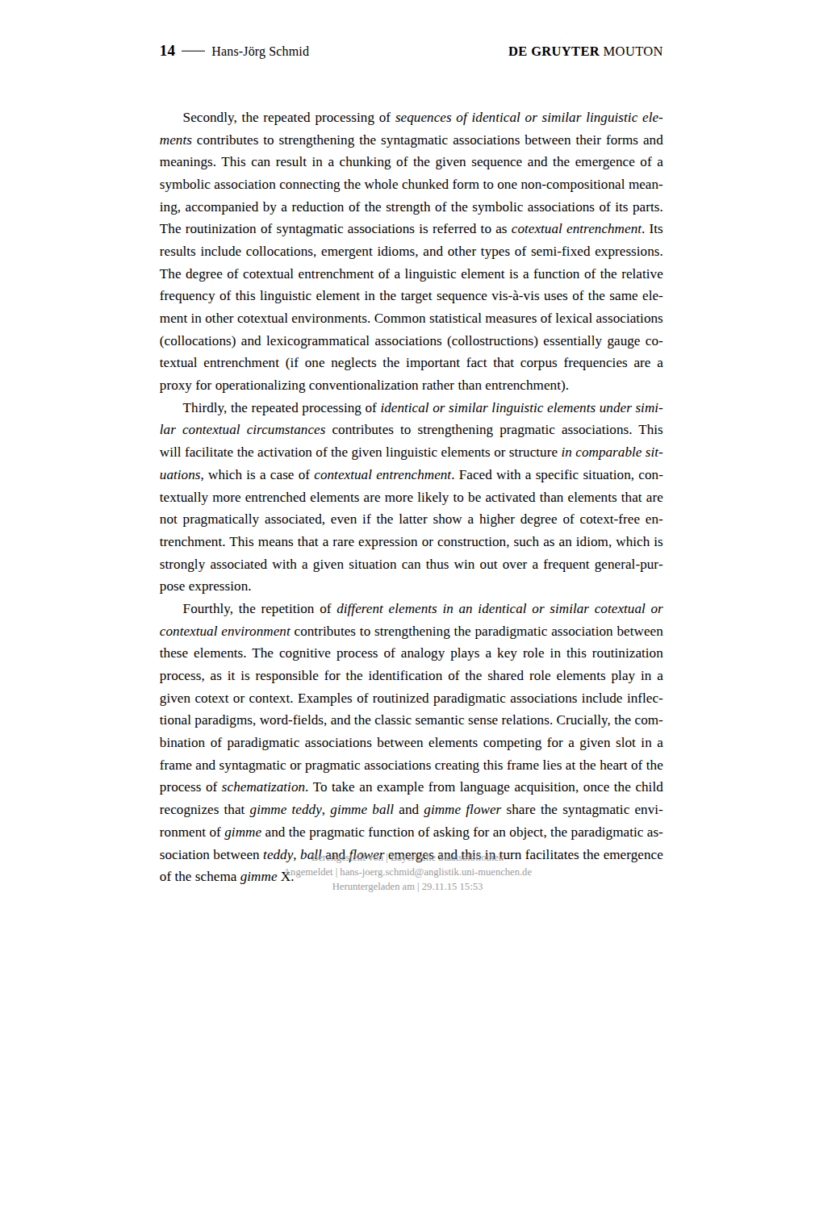14 Hans-Jörg Schmid
DE GRUYTER MOUTON
Secondly, the repeated processing of sequences of identical or similar linguistic elements contributes to strengthening the syntagmatic associations between their forms and meanings. This can result in a chunking of the given sequence and the emergence of a symbolic association connecting the whole chunked form to one non-compositional meaning, accompanied by a reduction of the strength of the symbolic associations of its parts. The routinization of syntagmatic associations is referred to as cotextual entrenchment. Its results include collocations, emergent idioms, and other types of semi-fixed expressions. The degree of cotextual entrenchment of a linguistic element is a function of the relative frequency of this linguistic element in the target sequence vis-à-vis uses of the same element in other cotextual environments. Common statistical measures of lexical associations (collocations) and lexicogrammatical associations (collostructions) essentially gauge cotextual entrenchment (if one neglects the important fact that corpus frequencies are a proxy for operationalizing conventionalization rather than entrenchment).
Thirdly, the repeated processing of identical or similar linguistic elements under similar contextual circumstances contributes to strengthening pragmatic associations. This will facilitate the activation of the given linguistic elements or structure in comparable situations, which is a case of contextual entrenchment. Faced with a specific situation, contextually more entrenched elements are more likely to be activated than elements that are not pragmatically associated, even if the latter show a higher degree of cotext-free entrenchment. This means that a rare expression or construction, such as an idiom, which is strongly associated with a given situation can thus win out over a frequent general-purpose expression.
Fourthly, the repetition of different elements in an identical or similar cotextual or contextual environment contributes to strengthening the paradigmatic association between these elements. The cognitive process of analogy plays a key role in this routinization process, as it is responsible for the identification of the shared role elements play in a given cotext or context. Examples of routinized paradigmatic associations include inflectional paradigms, word-fields, and the classic semantic sense relations. Crucially, the combination of paradigmatic associations between elements competing for a given slot in a frame and syntagmatic or pragmatic associations creating this frame lies at the heart of the process of schematization. To take an example from language acquisition, once the child recognizes that gimme teddy, gimme ball and gimme flower share the syntagmatic environment of gimme and the pragmatic function of asking for an object, the paradigmatic association between teddy, ball and flower emerges and this in turn facilitates the emergence of the schema gimme X.
Bereitgestellt von | Bayerische Staatsbibliothek
Angemeldet | hans-joerg.schmid@anglistik.uni-muenchen.de
Heruntergeladen am | 29.11.15 15:53